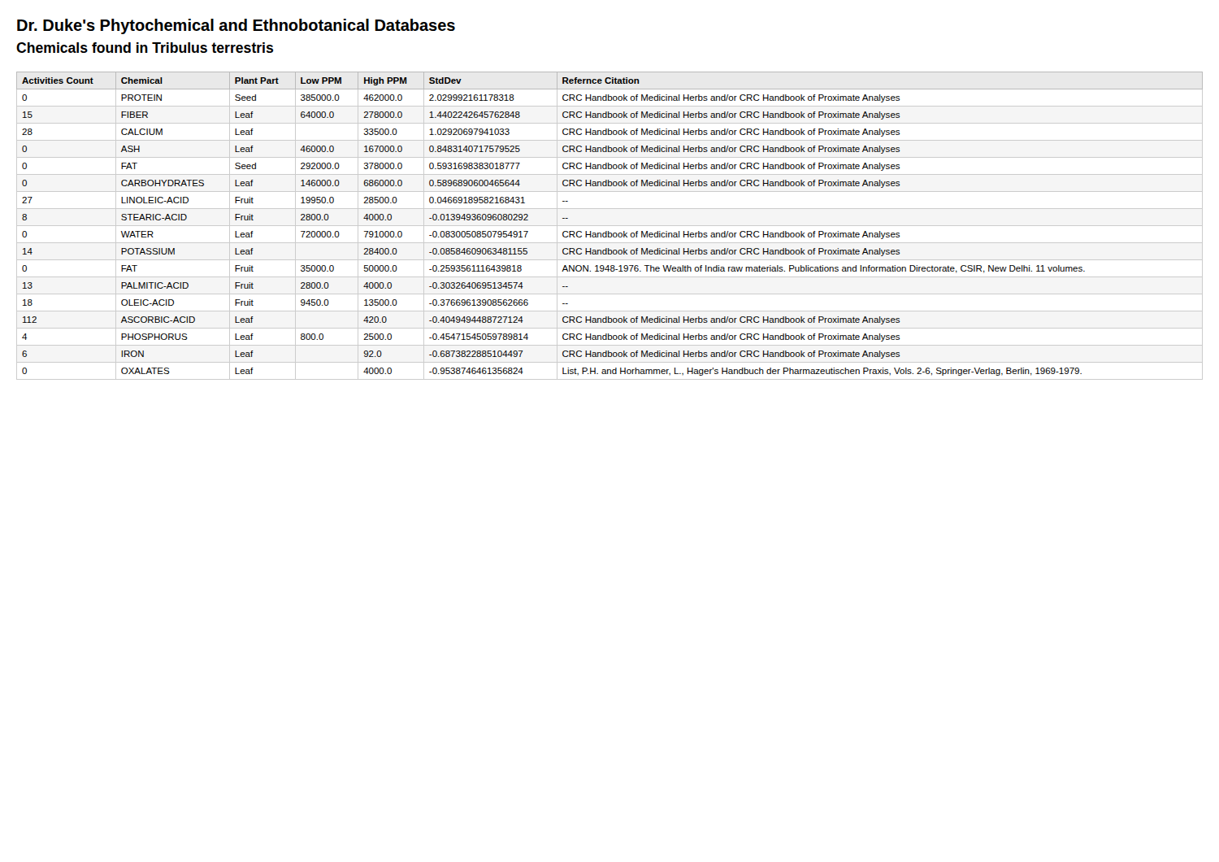Dr. Duke's Phytochemical and Ethnobotanical Databases
Chemicals found in Tribulus terrestris
| Activities Count | Chemical | Plant Part | Low PPM | High PPM | StdDev | Refernce Citation |
| --- | --- | --- | --- | --- | --- | --- |
| 0 | PROTEIN | Seed | 385000.0 | 462000.0 | 2.029992161178318 | CRC Handbook of Medicinal Herbs and/or CRC Handbook of Proximate Analyses |
| 15 | FIBER | Leaf | 64000.0 | 278000.0 | 1.4402242645762848 | CRC Handbook of Medicinal Herbs and/or CRC Handbook of Proximate Analyses |
| 28 | CALCIUM | Leaf | | 33500.0 | 1.02920697941033 | CRC Handbook of Medicinal Herbs and/or CRC Handbook of Proximate Analyses |
| 0 | ASH | Leaf | 46000.0 | 167000.0 | 0.8483140717579525 | CRC Handbook of Medicinal Herbs and/or CRC Handbook of Proximate Analyses |
| 0 | FAT | Seed | 292000.0 | 378000.0 | 0.5931698383018777 | CRC Handbook of Medicinal Herbs and/or CRC Handbook of Proximate Analyses |
| 0 | CARBOHYDRATES | Leaf | 146000.0 | 686000.0 | 0.5896890600465644 | CRC Handbook of Medicinal Herbs and/or CRC Handbook of Proximate Analyses |
| 27 | LINOLEIC-ACID | Fruit | 19950.0 | 28500.0 | 0.04669189582168431 | -- |
| 8 | STEARIC-ACID | Fruit | 2800.0 | 4000.0 | -0.01394936096080292 | -- |
| 0 | WATER | Leaf | 720000.0 | 791000.0 | -0.08300508507954917 | CRC Handbook of Medicinal Herbs and/or CRC Handbook of Proximate Analyses |
| 14 | POTASSIUM | Leaf | | 28400.0 | -0.08584609063481155 | CRC Handbook of Medicinal Herbs and/or CRC Handbook of Proximate Analyses |
| 0 | FAT | Fruit | 35000.0 | 50000.0 | -0.2593561116439818 | ANON. 1948-1976. The Wealth of India raw materials. Publications and Information Directorate, CSIR, New Delhi. 11 volumes. |
| 13 | PALMITIC-ACID | Fruit | 2800.0 | 4000.0 | -0.3032640695134574 | -- |
| 18 | OLEIC-ACID | Fruit | 9450.0 | 13500.0 | -0.37669613908562666 | -- |
| 112 | ASCORBIC-ACID | Leaf | | 420.0 | -0.4049494488727124 | CRC Handbook of Medicinal Herbs and/or CRC Handbook of Proximate Analyses |
| 4 | PHOSPHORUS | Leaf | 800.0 | 2500.0 | -0.45471545059789814 | CRC Handbook of Medicinal Herbs and/or CRC Handbook of Proximate Analyses |
| 6 | IRON | Leaf | | 92.0 | -0.6873822885104497 | CRC Handbook of Medicinal Herbs and/or CRC Handbook of Proximate Analyses |
| 0 | OXALATES | Leaf | | 4000.0 | -0.9538746461356824 | List, P.H. and Horhammer, L., Hager's Handbuch der Pharmazeutischen Praxis, Vols. 2-6, Springer-Verlag, Berlin, 1969-1979. |